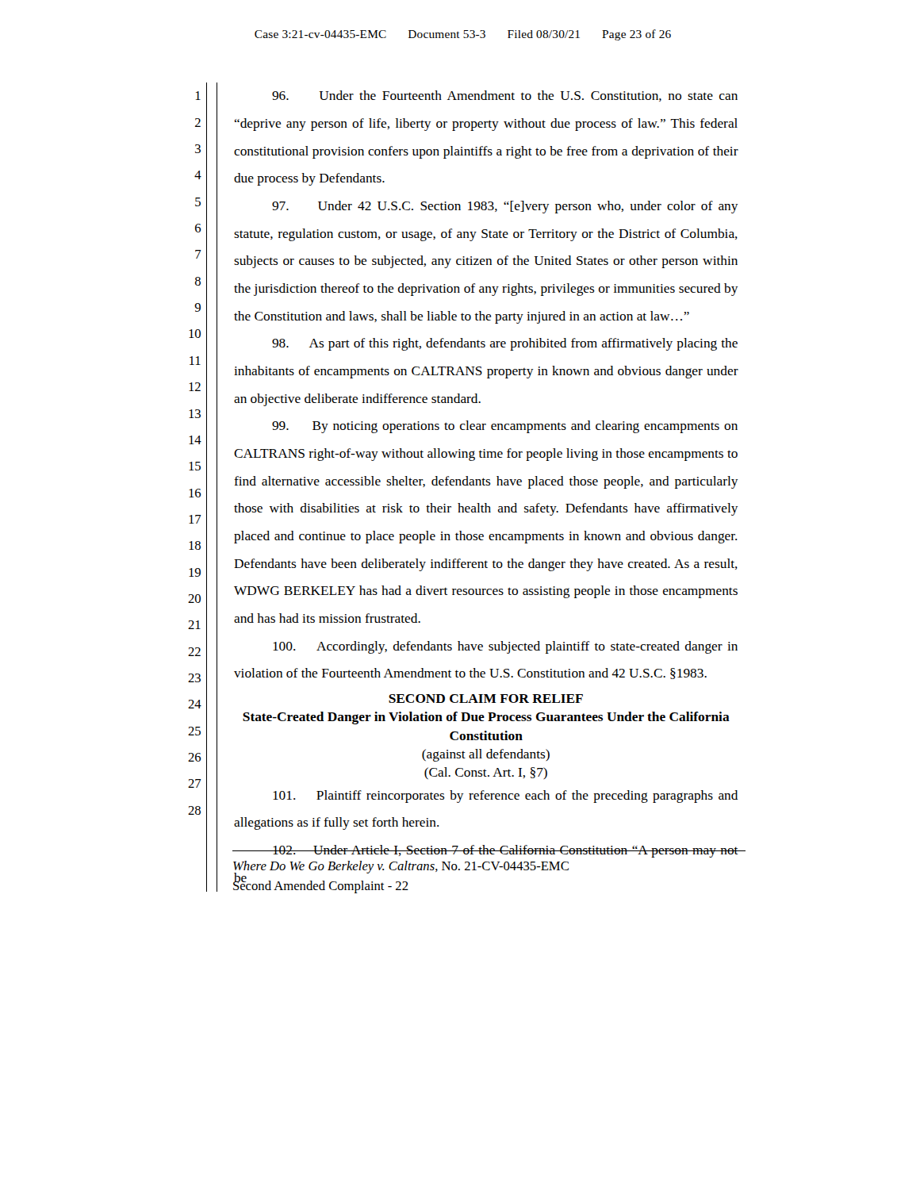Case 3:21-cv-04435-EMC Document 53-3 Filed 08/30/21 Page 23 of 26
1
2
3
4
5
6
7
8
9
10
11
12
13
14
15
16
17
18
19
20
21
22
23
24
25
26
27
28
96. Under the Fourteenth Amendment to the U.S. Constitution, no state can “deprive any person of life, liberty or property without due process of law.” This federal constitutional provision confers upon plaintiffs a right to be free from a deprivation of their due process by Defendants.
97. Under 42 U.S.C. Section 1983, “[e]very person who, under color of any statute, regulation custom, or usage, of any State or Territory or the District of Columbia, subjects or causes to be subjected, any citizen of the United States or other person within the jurisdiction thereof to the deprivation of any rights, privileges or immunities secured by the Constitution and laws, shall be liable to the party injured in an action at law…”
98. As part of this right, defendants are prohibited from affirmatively placing the inhabitants of encampments on CALTRANS property in known and obvious danger under an objective deliberate indifference standard.
99. By noticing operations to clear encampments and clearing encampments on CALTRANS right-of-way without allowing time for people living in those encampments to find alternative accessible shelter, defendants have placed those people, and particularly those with disabilities at risk to their health and safety. Defendants have affirmatively placed and continue to place people in those encampments in known and obvious danger. Defendants have been deliberately indifferent to the danger they have created. As a result, WDWG BERKELEY has had a divert resources to assisting people in those encampments and has had its mission frustrated.
100. Accordingly, defendants have subjected plaintiff to state-created danger in violation of the Fourteenth Amendment to the U.S. Constitution and 42 U.S.C. §1983.
SECOND CLAIM FOR RELIEF
State-Created Danger in Violation of Due Process Guarantees Under the California Constitution
(against all defendants)
(Cal. Const. Art. I, §7)
101. Plaintiff reincorporates by reference each of the preceding paragraphs and allegations as if fully set forth herein.
102. Under Article I, Section 7 of the California Constitution “A person may not be
Where Do We Go Berkeley v. Caltrans, No. 21-CV-04435-EMC
Second Amended Complaint - 22